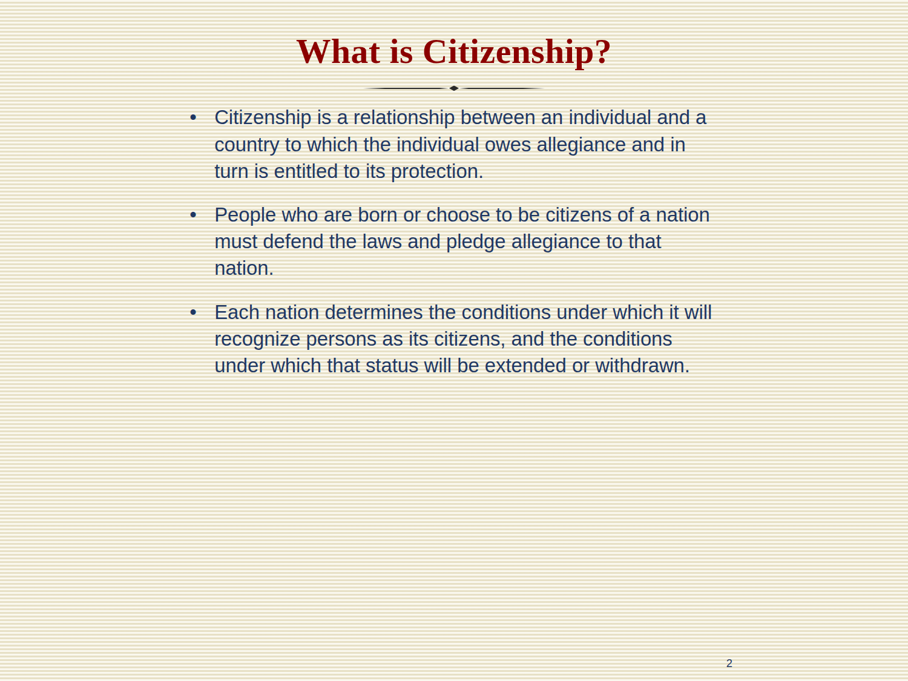What is Citizenship?
Citizenship is a relationship between an individual and a country to which the individual owes allegiance and in turn is entitled to its protection.
People who are born or choose to be citizens of a nation must defend the laws and pledge allegiance to that nation.
Each nation determines the conditions under which it will recognize persons as its citizens, and the conditions under which that status will be extended or withdrawn.
2